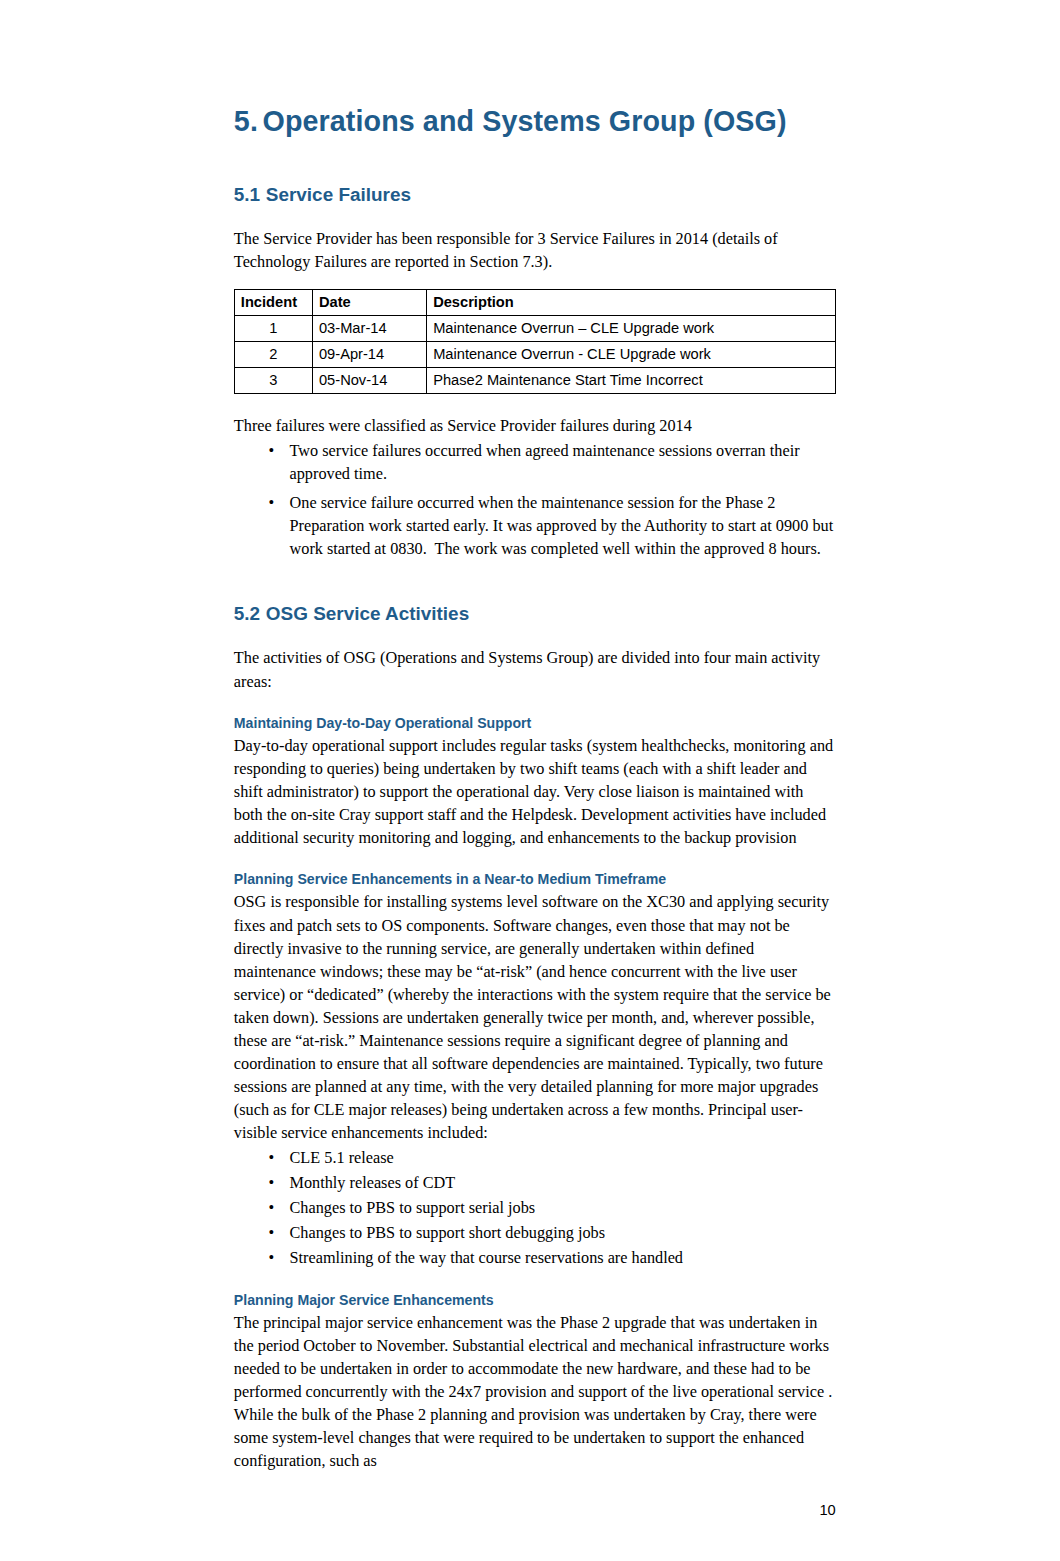5. Operations and Systems Group (OSG)
5.1 Service Failures
The Service Provider has been responsible for 3 Service Failures in 2014 (details of Technology Failures are reported in Section 7.3).
| Incident | Date | Description |
| --- | --- | --- |
| 1 | 03-Mar-14 | Maintenance Overrun – CLE Upgrade work |
| 2 | 09-Apr-14 | Maintenance Overrun - CLE Upgrade work |
| 3 | 05-Nov-14 | Phase2 Maintenance Start Time Incorrect |
Three failures were classified as Service Provider failures during 2014
Two service failures occurred when agreed maintenance sessions overran their approved time.
One service failure occurred when the maintenance session for the Phase 2 Preparation work started early. It was approved by the Authority to start at 0900 but work started at 0830. The work was completed well within the approved 8 hours.
5.2 OSG Service Activities
The activities of OSG (Operations and Systems Group) are divided into four main activity areas:
Maintaining Day-to-Day Operational Support
Day-to-day operational support includes regular tasks (system healthchecks, monitoring and responding to queries) being undertaken by two shift teams (each with a shift leader and shift administrator) to support the operational day. Very close liaison is maintained with both the on-site Cray support staff and the Helpdesk. Development activities have included additional security monitoring and logging, and enhancements to the backup provision
Planning Service Enhancements in a Near-to Medium Timeframe
OSG is responsible for installing systems level software on the XC30 and applying security fixes and patch sets to OS components. Software changes, even those that may not be directly invasive to the running service, are generally undertaken within defined maintenance windows; these may be “at-risk” (and hence concurrent with the live user service) or “dedicated” (whereby the interactions with the system require that the service be taken down). Sessions are undertaken generally twice per month, and, wherever possible, these are “at-risk.” Maintenance sessions require a significant degree of planning and coordination to ensure that all software dependencies are maintained. Typically, two future sessions are planned at any time, with the very detailed planning for more major upgrades (such as for CLE major releases) being undertaken across a few months. Principal user-visible service enhancements included:
CLE 5.1 release
Monthly releases of CDT
Changes to PBS to support serial jobs
Changes to PBS to support short debugging jobs
Streamlining of the way that course reservations are handled
Planning Major Service Enhancements
The principal major service enhancement was the Phase 2 upgrade that was undertaken in the period October to November. Substantial electrical and mechanical infrastructure works needed to be undertaken in order to accommodate the new hardware, and these had to be performed concurrently with the 24x7 provision and support of the live operational service . While the bulk of the Phase 2 planning and provision was undertaken by Cray, there were some system-level changes that were required to be undertaken to support the enhanced configuration, such as
10